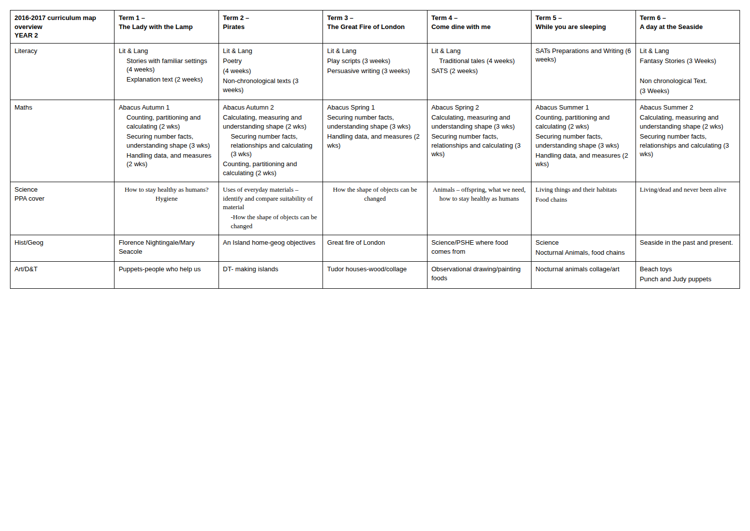| 2016-2017 curriculum map overview YEAR 2 | Term 1 – The Lady with the Lamp | Term 2 – Pirates | Term 3 – The Great Fire of London | Term 4 – Come dine with me | Term 5 – While you are sleeping | Term 6 – A day at the Seaside |
| --- | --- | --- | --- | --- | --- | --- |
| Literacy | Lit & Lang Stories with familiar settings (4 weeks) Explanation text (2 weeks) | Lit & Lang Poetry (4 weeks) Non-chronological texts (3 weeks) | Lit & Lang Play scripts (3 weeks) Persuasive writing (3 weeks) | Lit & Lang Traditional tales (4 weeks) SATS (2 weeks) | SATs Preparations and Writing (6 weeks) | Lit & Lang Fantasy Stories (3 Weeks) Non chronological Text. (3 Weeks) |
| Maths | Abacus Autumn 1 Counting, partitioning and calculating (2 wks) Securing number facts, understanding shape (3 wks) Handling data, and measures (2 wks) | Abacus Autumn 2 Calculating, measuring and understanding shape (2 wks) Securing number facts, relationships and calculating (3 wks) Counting, partitioning and calculating (2 wks) | Abacus Spring 1 Securing number facts, understanding shape (3 wks) Handling data, and measures (2 wks) | Abacus Spring 2 Calculating, measuring and understanding shape (3 wks) Securing number facts, relationships and calculating (3 wks) | Abacus Summer 1 Counting, partitioning and calculating (2 wks) Securing number facts, understanding shape (3 wks) Handling data, and measures (2 wks) | Abacus Summer 2 Calculating, measuring and understanding shape (2 wks) Securing number facts, relationships and calculating (3 wks) |
| Science PPA cover | How to stay healthy as humans? Hygiene | Uses of everyday materials – identify and compare suitability of material -How the shape of objects can be changed | How the shape of objects can be changed | Animals – offspring, what we need, how to stay healthy as humans | Living things and their habitats Food chains | Living/dead and never been alive |
| Hist/Geog | Florence Nightingale/Mary Seacole | An Island home-geog objectives | Great fire of London | Science/PSHE where food comes from | Science Nocturnal Animals, food chains | Seaside in the past and present. |
| Art/D&T | Puppets-people who help us | DT- making islands | Tudor houses-wood/collage | Observational drawing/painting foods | Nocturnal animals collage/art | Beach toys Punch and Judy puppets |